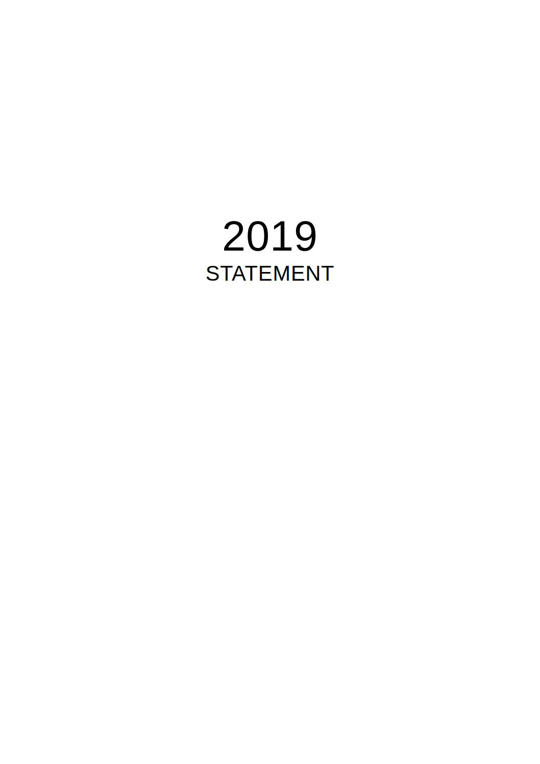2019
STATEMENT